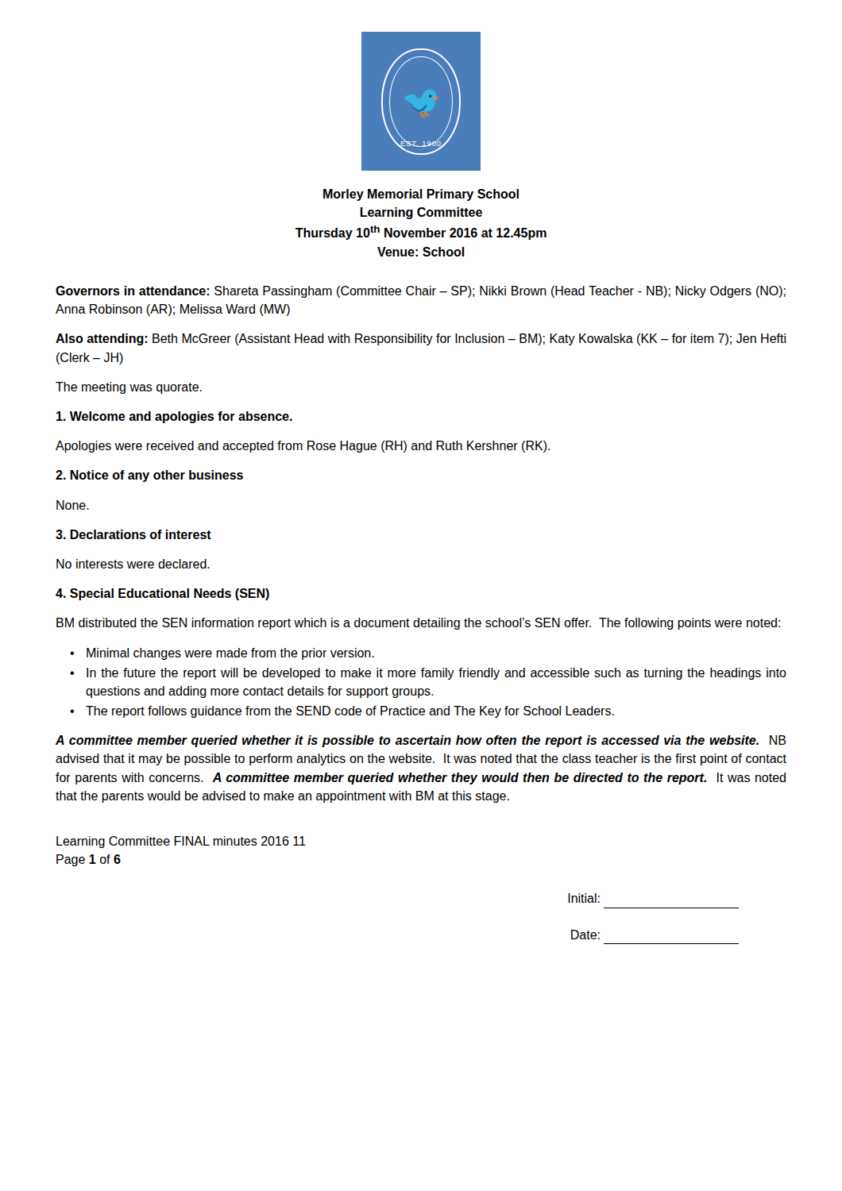🐦
EST. 1900
Morley Memorial Primary School Learning Committee Thursday 10th November 2016 at 12.45pm Venue: School
Governors in attendance: Shareta Passingham (Committee Chair – SP); Nikki Brown (Head Teacher - NB); Nicky Odgers (NO); Anna Robinson (AR); Melissa Ward (MW)
Also attending: Beth McGreer (Assistant Head with Responsibility for Inclusion – BM); Katy Kowalska (KK – for item 7); Jen Hefti (Clerk – JH)
The meeting was quorate.
1. Welcome and apologies for absence.
Apologies were received and accepted from Rose Hague (RH) and Ruth Kershner (RK).
2. Notice of any other business
None.
3. Declarations of interest
No interests were declared.
4. Special Educational Needs (SEN)
BM distributed the SEN information report which is a document detailing the school’s SEN offer. The following points were noted:
Minimal changes were made from the prior version.
In the future the report will be developed to make it more family friendly and accessible such as turning the headings into questions and adding more contact details for support groups.
The report follows guidance from the SEND code of Practice and The Key for School Leaders.
A committee member queried whether it is possible to ascertain how often the report is accessed via the website. NB advised that it may be possible to perform analytics on the website. It was noted that the class teacher is the first point of contact for parents with concerns. A committee member queried whether they would then be directed to the report. It was noted that the parents would be advised to make an appointment with BM at this stage.
Learning Committee FINAL minutes 2016 11
Page 1 of 6
Initial:
Date: